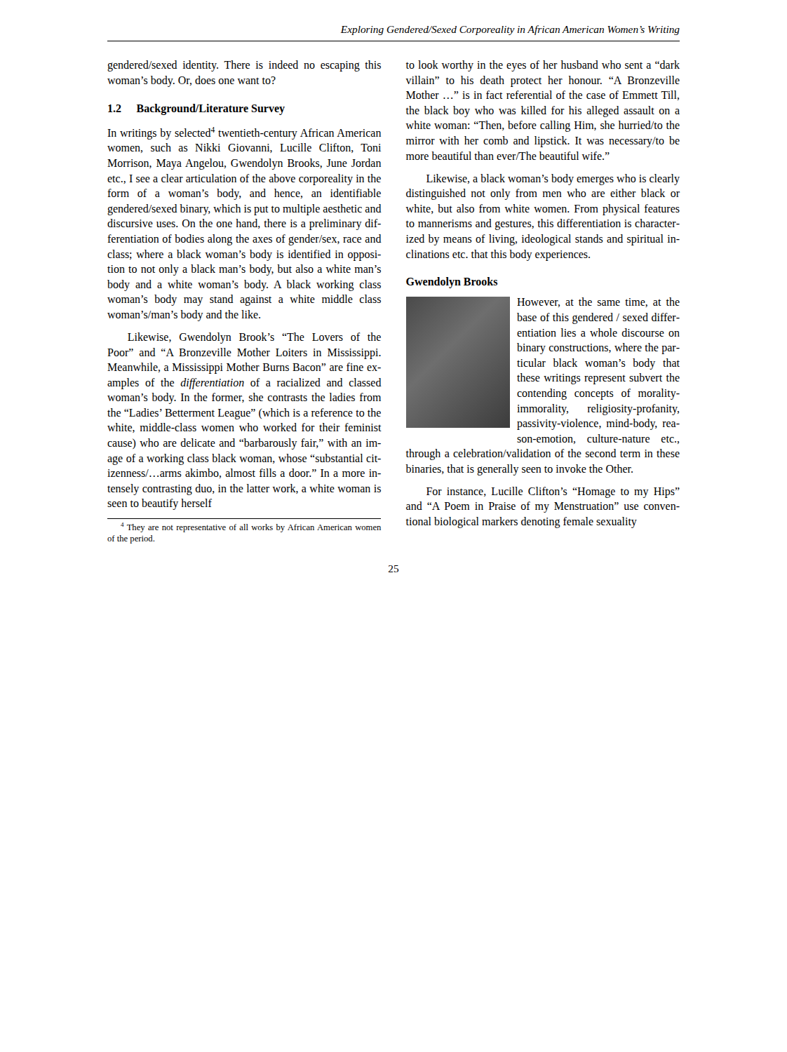Exploring Gendered/Sexed Corporeality in African American Women’s Writing
gendered/sexed identity. There is indeed no escaping this woman’s body. Or, does one want to?
1.2 Background/Literature Survey
In writings by selected4 twentieth-century African American women, such as Nikki Giovanni, Lucille Clifton, Toni Morrison, Maya Angelou, Gwendolyn Brooks, June Jordan etc., I see a clear articulation of the above corporeality in the form of a woman’s body, and hence, an identifiable gendered/sexed binary, which is put to multiple aesthetic and discursive uses. On the one hand, there is a preliminary differentiation of bodies along the axes of gender/sex, race and class; where a black woman’s body is identified in opposition to not only a black man’s body, but also a white man’s body and a white woman’s body. A black working class woman’s body may stand against a white middle class woman’s/man’s body and the like.
Likewise, Gwendolyn Brook’s “The Lovers of the Poor” and “A Bronzeville Mother Loiters in Mississippi. Meanwhile, a Mississippi Mother Burns Bacon” are fine examples of the differentiation of a racialized and classed woman’s body. In the former, she contrasts the ladies from the “Ladies’ Betterment League” (which is a reference to the white, middle-class women who worked for their feminist cause) who are delicate and “barbarously fair,” with an image of a working class black woman, whose “substantial citizenness/…arms akimbo, almost fills a door.” In a more intensely contrasting duo, in the latter work, a white woman is seen to beautify herself
4 They are not representative of all works by African American women of the period.
to look worthy in the eyes of her husband who sent a “dark villain” to his death protect her honour. “A Bronzeville Mother …” is in fact referential of the case of Emmett Till, the black boy who was killed for his alleged assault on a white woman: “Then, before calling Him, she hurried/to the mirror with her comb and lipstick. It was necessary/to be more beautiful than ever/The beautiful wife.”
Likewise, a black woman’s body emerges who is clearly distinguished not only from men who are either black or white, but also from white women. From physical features to mannerisms and gestures, this differentiation is characterized by means of living, ideological stands and spiritual inclinations etc. that this body experiences.
Gwendolyn Brooks
However, at the same time, at the base of this gendered / sexed differentiation lies a whole discourse on binary constructions, where the particular black woman’s body that these writings represent subvert the contending concepts of morality-immorality, religiosity-profanity, passivity-violence, mind-body, reason-emotion, culture-nature etc., through a celebration/validation of the second term in these binaries, that is generally seen to invoke the Other.
For instance, Lucille Clifton’s “Homage to my Hips” and “A Poem in Praise of my Menstruation” use conventional biological markers denoting female sexuality
25